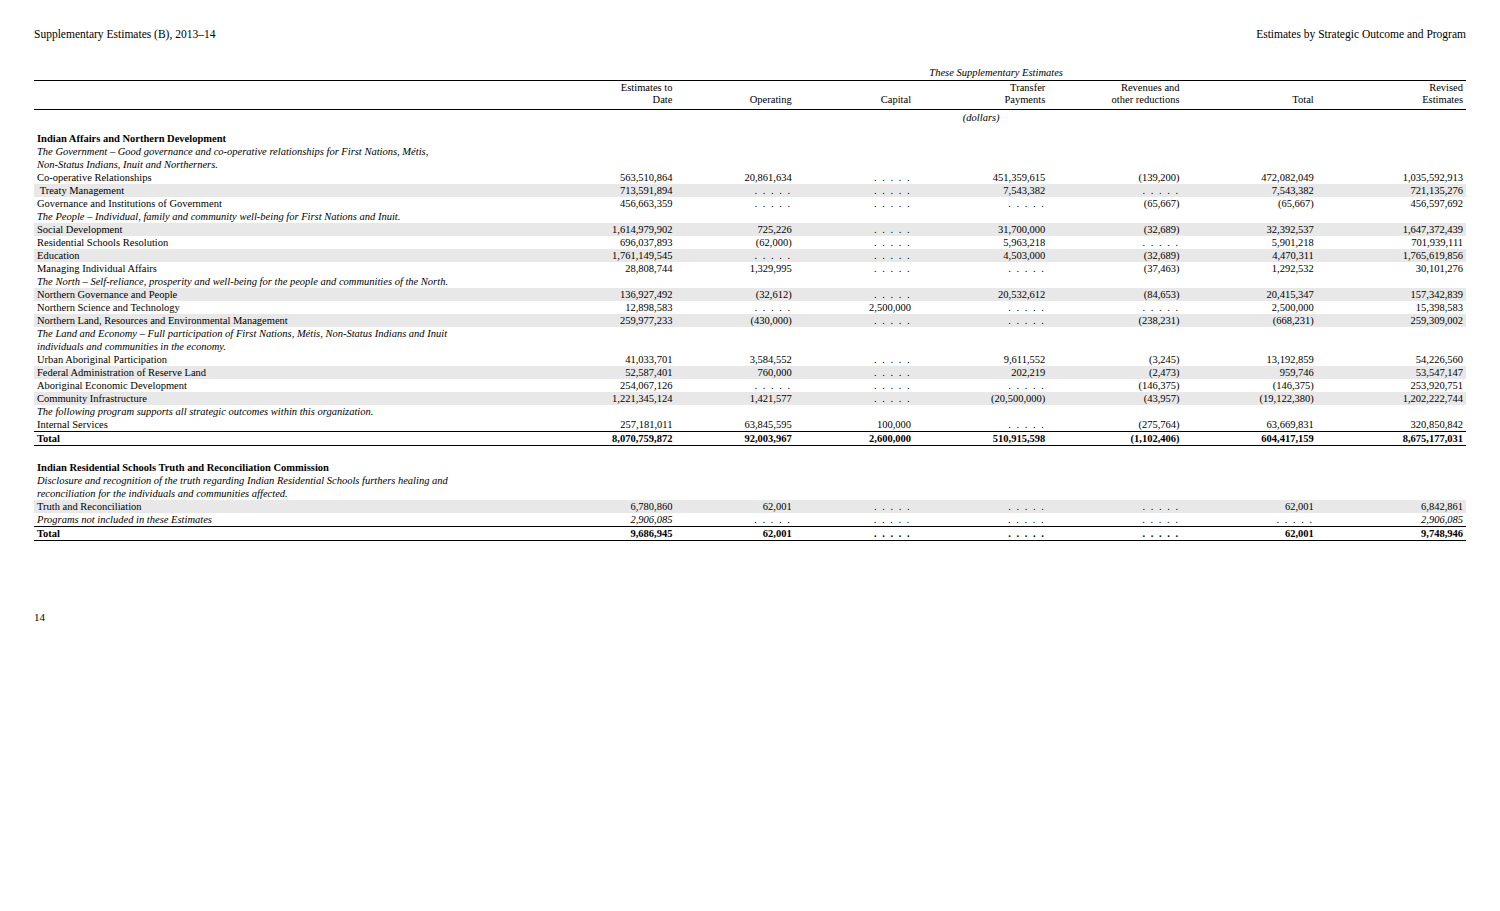Supplementary Estimates (B), 2013–14
Estimates by Strategic Outcome and Program
| | | These Supplementary Estimates | |
| --- | --- | --- | --- |
| | Estimates to Date | Operating | Capital | Transfer Payments | Revenues and other reductions | Total | Revised Estimates |
| | | | | (dollars) | | | |
| Indian Affairs and Northern Development |
| The Government – Good governance and co-operative relationships for First Nations, Métis, |
| Non-Status Indians, Inuit and Northerners. |
| Co-operative Relationships | 563,510,864 | 20,861,634 | . . . . . | 451,359,615 | (139,200) | 472,082,049 | 1,035,592,913 |
| Treaty Management | 713,591,894 | . . . . . | . . . . . | 7,543,382 | . . . . . | 7,543,382 | 721,135,276 |
| Governance and Institutions of Government | 456,663,359 | . . . . . | . . . . . | . . . . . | (65,667) | (65,667) | 456,597,692 |
| The People – Individual, family and community well-being for First Nations and Inuit. |
| Social Development | 1,614,979,902 | 725,226 | . . . . . | 31,700,000 | (32,689) | 32,392,537 | 1,647,372,439 |
| Residential Schools Resolution | 696,037,893 | (62,000) | . . . . . | 5,963,218 | . . . . . | 5,901,218 | 701,939,111 |
| Education | 1,761,149,545 | . . . . . | . . . . . | 4,503,000 | (32,689) | 4,470,311 | 1,765,619,856 |
| Managing Individual Affairs | 28,808,744 | 1,329,995 | . . . . . | . . . . . | (37,463) | 1,292,532 | 30,101,276 |
| The North – Self-reliance, prosperity and well-being for the people and communities of the North. |
| Northern Governance and People | 136,927,492 | (32,612) | . . . . . | 20,532,612 | (84,653) | 20,415,347 | 157,342,839 |
| Northern Science and Technology | 12,898,583 | . . . . . | 2,500,000 | . . . . . | . . . . . | 2,500,000 | 15,398,583 |
| Northern Land, Resources and Environmental Management | 259,977,233 | (430,000) | . . . . . | . . . . . | (238,231) | (668,231) | 259,309,002 |
| The Land and Economy – Full participation of First Nations, Métis, Non-Status Indians and Inuit |
| individuals and communities in the economy. |
| Urban Aboriginal Participation | 41,033,701 | 3,584,552 | . . . . . | 9,611,552 | (3,245) | 13,192,859 | 54,226,560 |
| Federal Administration of Reserve Land | 52,587,401 | 760,000 | . . . . . | 202,219 | (2,473) | 959,746 | 53,547,147 |
| Aboriginal Economic Development | 254,067,126 | . . . . . | . . . . . | . . . . . | (146,375) | (146,375) | 253,920,751 |
| Community Infrastructure | 1,221,345,124 | 1,421,577 | . . . . . | (20,500,000) | (43,957) | (19,122,380) | 1,202,222,744 |
| The following program supports all strategic outcomes within this organization. |
| Internal Services | 257,181,011 | 63,845,595 | 100,000 | . . . . . | (275,764) | 63,669,831 | 320,850,842 |
| Total | 8,070,759,872 | 92,003,967 | 2,600,000 | 510,915,598 | (1,102,406) | 604,417,159 | 8,675,177,031 |
| Indian Residential Schools Truth and Reconciliation Commission |
| Disclosure and recognition of the truth regarding Indian Residential Schools furthers healing and |
| reconciliation for the individuals and communities affected. |
| Truth and Reconciliation | 6,780,860 | 62,001 | . . . . . | . . . . . | . . . . . | 62,001 | 6,842,861 |
| Programs not included in these Estimates | 2,906,085 | . . . . . | . . . . . | . . . . . | . . . . . | . . . . . | 2,906,085 |
| Total | 9,686,945 | 62,001 | . . . . . | . . . . . | . . . . . | 62,001 | 9,748,946 |
14